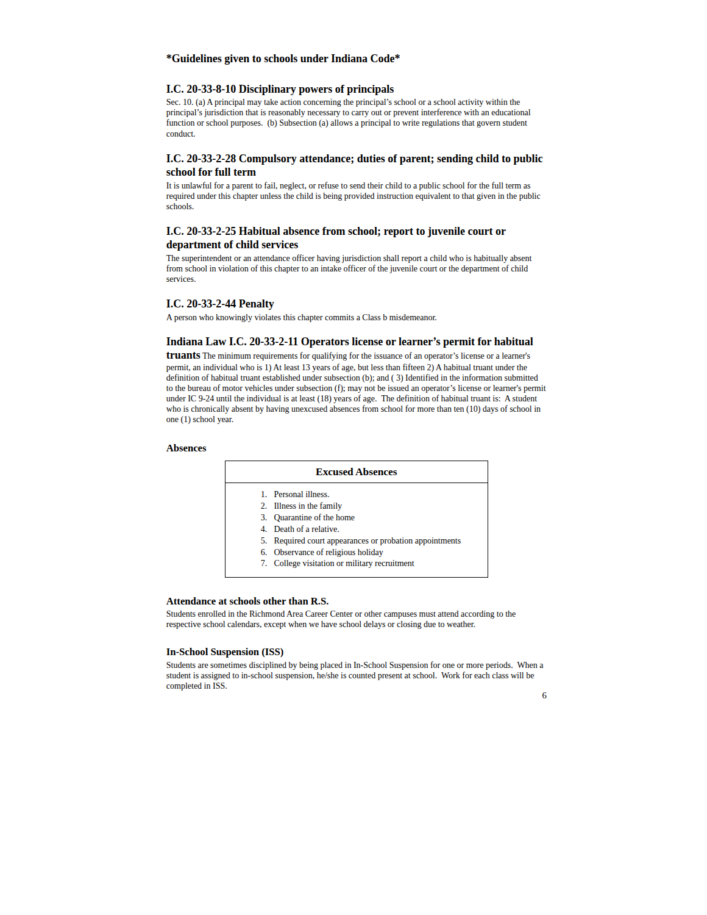*Guidelines given to schools under Indiana Code*
I.C. 20-33-8-10 Disciplinary powers of principals
Sec. 10. (a) A principal may take action concerning the principal’s school or a school activity within the principal’s jurisdiction that is reasonably necessary to carry out or prevent interference with an educational function or school purposes. (b) Subsection (a) allows a principal to write regulations that govern student conduct.
I.C. 20-33-2-28 Compulsory attendance; duties of parent; sending child to public school for full term
It is unlawful for a parent to fail, neglect, or refuse to send their child to a public school for the full term as required under this chapter unless the child is being provided instruction equivalent to that given in the public schools.
I.C. 20-33-2-25 Habitual absence from school; report to juvenile court or department of child services
The superintendent or an attendance officer having jurisdiction shall report a child who is habitually absent from school in violation of this chapter to an intake officer of the juvenile court or the department of child services.
I.C. 20-33-2-44 Penalty
A person who knowingly violates this chapter commits a Class b misdemeanor.
Indiana Law I.C. 20-33-2-11 Operators license or learner’s permit for habitual truants The minimum requirements for qualifying for the issuance of an operator’s license or a learner's permit, an individual who is 1) At least 13 years of age, but less than fifteen 2) A habitual truant under the definition of habitual truant established under subsection (b); and ( 3) Identified in the information submitted to the bureau of motor vehicles under subsection (f); may not be issued an operator’s license or learner's permit under IC 9-24 until the individual is at least (18) years of age. The definition of habitual truant is: A student who is chronically absent by having unexcused absences from school for more than ten (10) days of school in one (1) school year.
Absences
Excused Absences
| Personal illness. Illness in the family Quarantine of the home Death of a relative. Required court appearances or probation appointments Observance of religious holiday College visitation or military recruitment |
Attendance at schools other than R.S.
Students enrolled in the Richmond Area Career Center or other campuses must attend according to the respective school calendars, except when we have school delays or closing due to weather.
In-School Suspension (ISS)
Students are sometimes disciplined by being placed in In-School Suspension for one or more periods. When a student is assigned to in-school suspension, he/she is counted present at school. Work for each class will be completed in ISS.
6